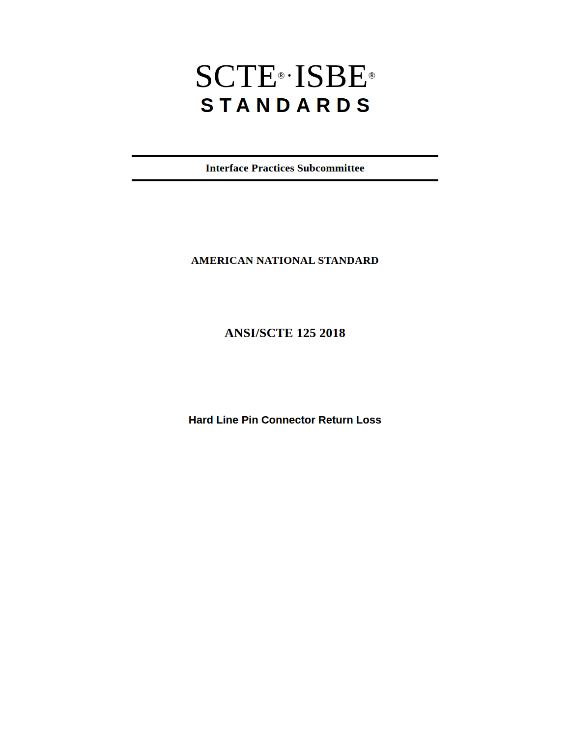SCTE®·ISBE®
STANDARDS
Interface Practices Subcommittee
AMERICAN NATIONAL STANDARD
ANSI/SCTE 125 2018
Hard Line Pin Connector Return Loss